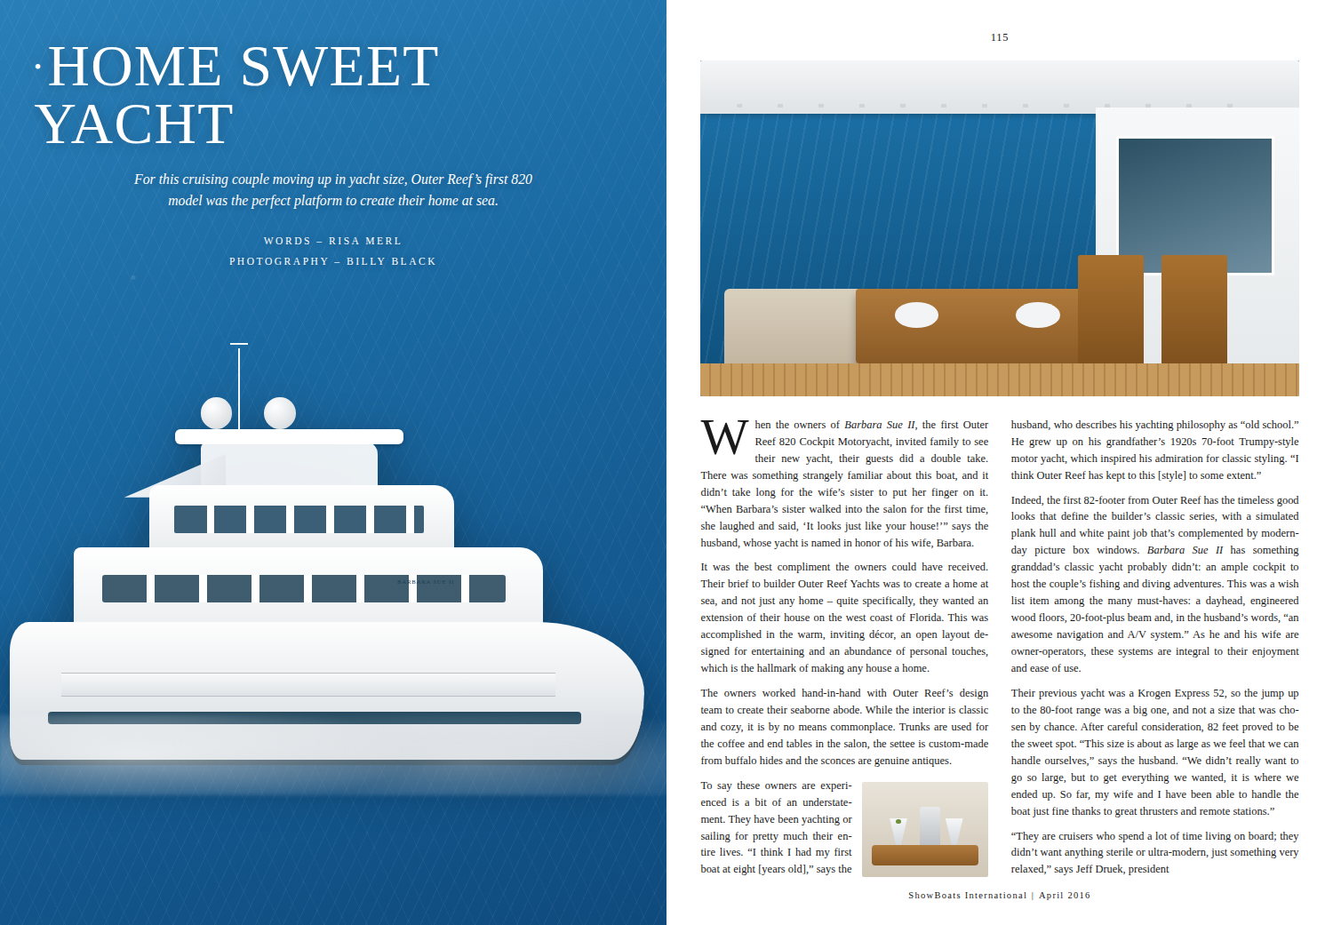•Home Sweet Yacht
For this cruising couple moving up in yacht size, Outer Reef’s first 820 model was the perfect platform to create their home at sea.
Words – Risa Merl
Photography – Billy Black
Barbara Sue II
115
When the owners of Barbara Sue II, the first Outer Reef 820 Cockpit Motoryacht, invited family to see their new yacht, their guests did a double take. There was something strangely familiar about this boat, and it didn’t take long for the wife’s sister to put her finger on it. “When Barbara’s sister walked into the salon for the first time, she laughed and said, ‘It looks just like your house!’” says the husband, whose yacht is named in honor of his wife, Barbara.
It was the best compliment the owners could have received. Their brief to builder Outer Reef Yachts was to create a home at sea, and not just any home – quite specifically, they wanted an extension of their house on the west coast of Florida. This was accomplished in the warm, inviting décor, an open layout designed for entertaining and an abundance of personal touches, which is the hallmark of making any house a home.
The owners worked hand-in-hand with Outer Reef’s design team to create their seaborne abode. While the interior is classic and cozy, it is by no means commonplace. Trunks are used for the coffee and end tables in the salon, the settee is custom-made from buffalo hides and the sconces are genuine antiques.
To say these owners are experienced is a bit of an understatement. They have been yachting or sailing for pretty much their entire lives. “I think I had my first boat at eight [years old],” says the husband, who describes his yachting philosophy as “old school.” He grew up on his grandfather’s 1920s 70-foot Trumpy-style motor yacht, which inspired his admiration for classic styling. “I think Outer Reef has kept to this [style] to some extent.”
Indeed, the first 82-footer from Outer Reef has the timeless good looks that define the builder’s classic series, with a simulated plank hull and white paint job that’s complemented by modern-day picture box windows. Barbara Sue II has something granddad’s classic yacht probably didn’t: an ample cockpit to host the couple’s fishing and diving adventures. This was a wish list item among the many must-haves: a dayhead, engineered wood floors, 20-foot-plus beam and, in the husband’s words, “an awesome navigation and A/V system.” As he and his wife are owner-operators, these systems are integral to their enjoyment and ease of use.
Their previous yacht was a Krogen Express 52, so the jump up to the 80-foot range was a big one, and not a size that was chosen by chance. After careful consideration, 82 feet proved to be the sweet spot. “This size is about as large as we feel that we can handle ourselves,” says the husband. “We didn’t really want to go so large, but to get everything we wanted, it is where we ended up. So far, my wife and I have been able to handle the boat just fine thanks to great thrusters and remote stations.”
“They are cruisers who spend a lot of time living on board; they didn’t want anything sterile or ultra-modern, just something very relaxed,” says Jeff Druek, president
ShowBoats International|April 2016